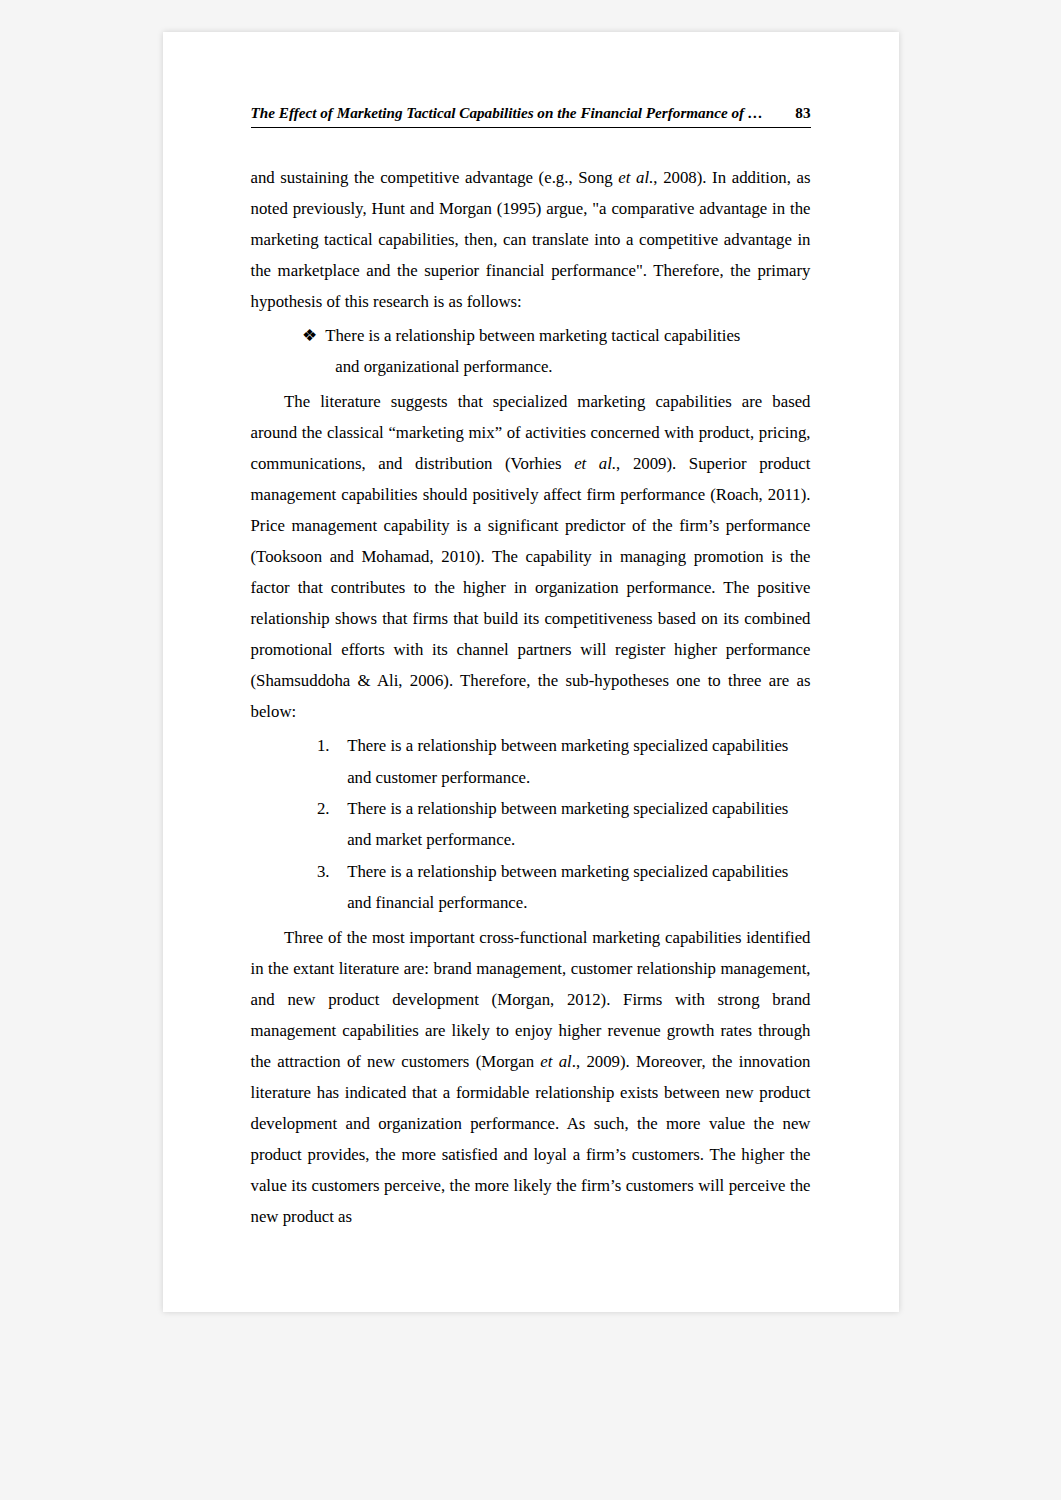The Effect of Marketing Tactical Capabilities on the Financial Performance of … 83
and sustaining the competitive advantage (e.g., Song et al., 2008). In addition, as noted previously, Hunt and Morgan (1995) argue, "a comparative advantage in the marketing tactical capabilities, then, can translate into a competitive advantage in the marketplace and the superior financial performance". Therefore, the primary hypothesis of this research is as follows:
There is a relationship between marketing tactical capabilitiesand organizational performance.
The literature suggests that specialized marketing capabilities are based around the classical “marketing mix” of activities concerned with product, pricing, communications, and distribution (Vorhies et al., 2009). Superior product management capabilities should positively affect firm performance (Roach, 2011). Price management capability is a significant predictor of the firm’s performance (Tooksoon and Mohamad, 2010). The capability in managing promotion is the factor that contributes to the higher in organization performance. The positive relationship shows that firms that build its competitiveness based on its combined promotional efforts with its channel partners will register higher performance (Shamsuddoha & Ali, 2006). Therefore, the sub-hypotheses one to three are as below:
There is a relationship between marketing specialized capabilities and customer performance.
There is a relationship between marketing specialized capabilities and market performance.
There is a relationship between marketing specialized capabilities and financial performance.
Three of the most important cross-functional marketing capabilities identified in the extant literature are: brand management, customer relationship management, and new product development (Morgan, 2012). Firms with strong brand management capabilities are likely to enjoy higher revenue growth rates through the attraction of new customers (Morgan et al., 2009). Moreover, the innovation literature has indicated that a formidable relationship exists between new product development and organization performance. As such, the more value the new product provides, the more satisfied and loyal a firm’s customers. The higher the value its customers perceive, the more likely the firm’s customers will perceive the new product as